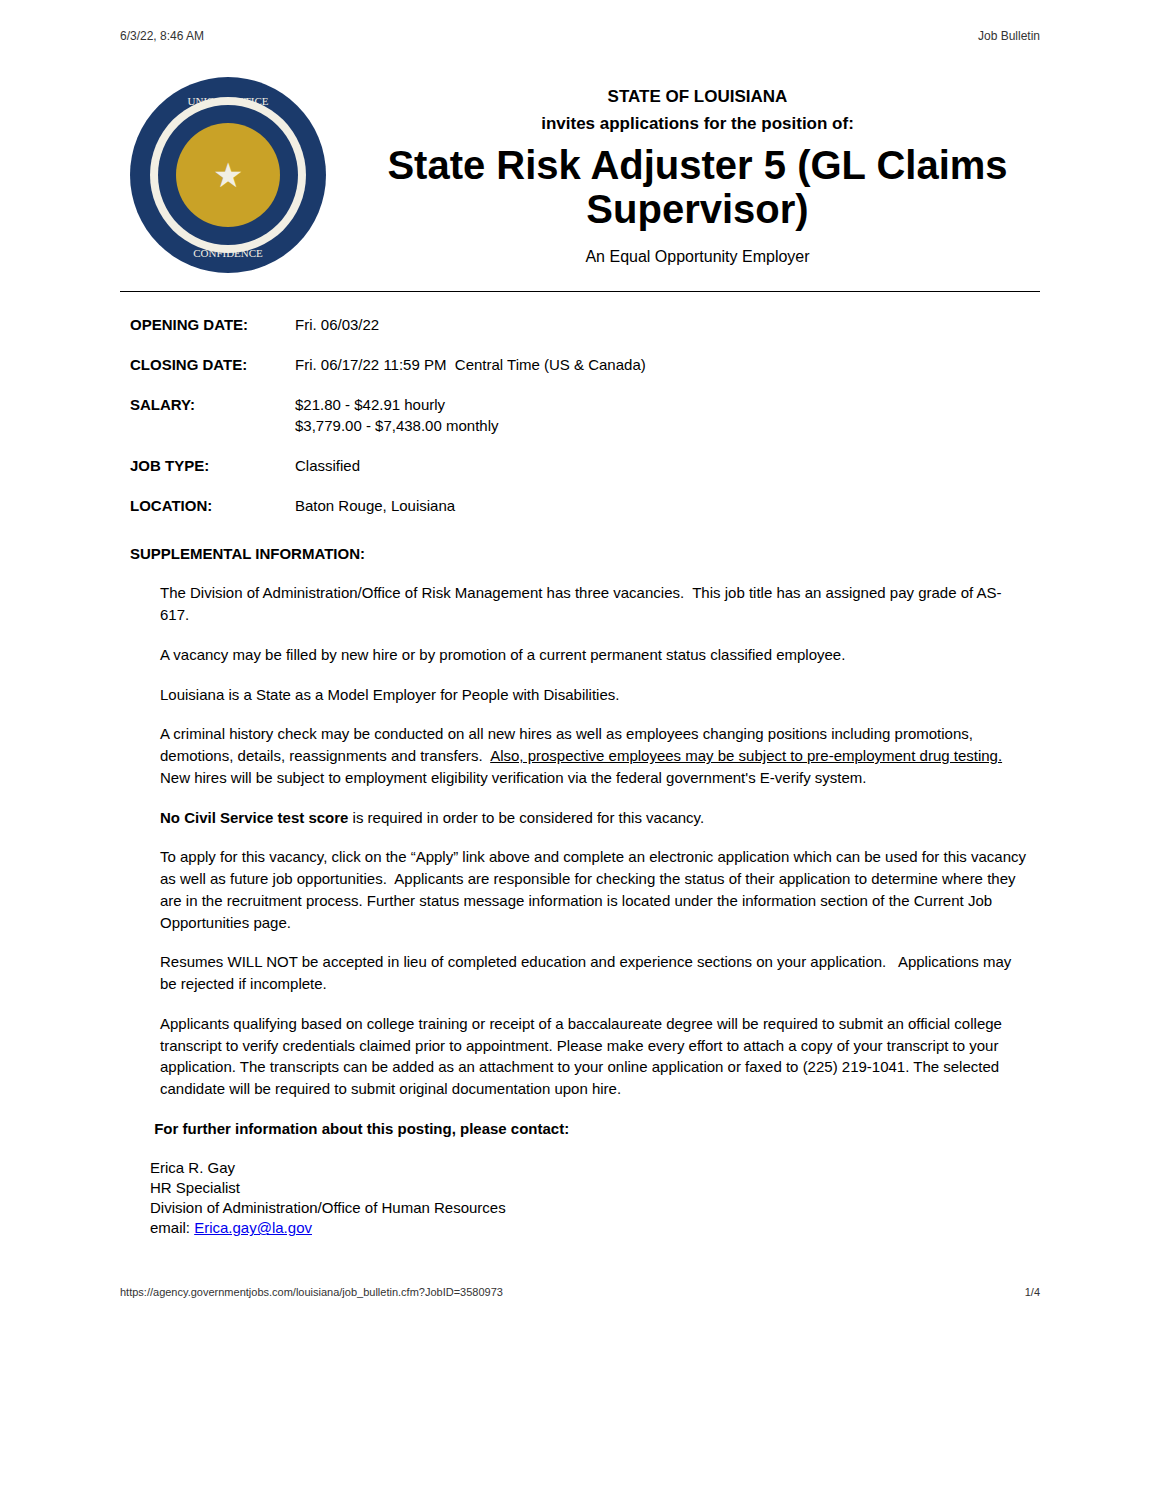6/3/22, 8:46 AM Job Bulletin
STATE OF LOUISIANA
invites applications for the position of:
State Risk Adjuster 5 (GL Claims Supervisor)
An Equal Opportunity Employer
OPENING DATE:
Fri. 06/03/22
CLOSING DATE:
Fri. 06/17/22 11:59 PM Central Time (US & Canada)
SALARY:
$21.80 - $42.91 hourly
$3,779.00 - $7,438.00 monthly
JOB TYPE:
Classified
LOCATION:
Baton Rouge, Louisiana
SUPPLEMENTAL INFORMATION:
The Division of Administration/Office of Risk Management has three vacancies. This job title has an assigned pay grade of AS-617.
A vacancy may be filled by new hire or by promotion of a current permanent status classified employee.
Louisiana is a State as a Model Employer for People with Disabilities.
A criminal history check may be conducted on all new hires as well as employees changing positions including promotions, demotions, details, reassignments and transfers. Also, prospective employees may be subject to pre-employment drug testing. New hires will be subject to employment eligibility verification via the federal government's E-verify system.
No Civil Service test score is required in order to be considered for this vacancy.
To apply for this vacancy, click on the “Apply” link above and complete an electronic application which can be used for this vacancy as well as future job opportunities. Applicants are responsible for checking the status of their application to determine where they are in the recruitment process. Further status message information is located under the information section of the Current Job Opportunities page.
Resumes WILL NOT be accepted in lieu of completed education and experience sections on your application. Applications may be rejected if incomplete.
Applicants qualifying based on college training or receipt of a baccalaureate degree will be required to submit an official college transcript to verify credentials claimed prior to appointment. Please make every effort to attach a copy of your transcript to your application. The transcripts can be added as an attachment to your online application or faxed to (225) 219-1041. The selected candidate will be required to submit original documentation upon hire.
For further information about this posting, please contact:
Erica R. Gay
HR Specialist
Division of Administration/Office of Human Resources
email: Erica.gay@la.gov
https://agency.governmentjobs.com/louisiana/job_bulletin.cfm?JobID=3580973 1/4